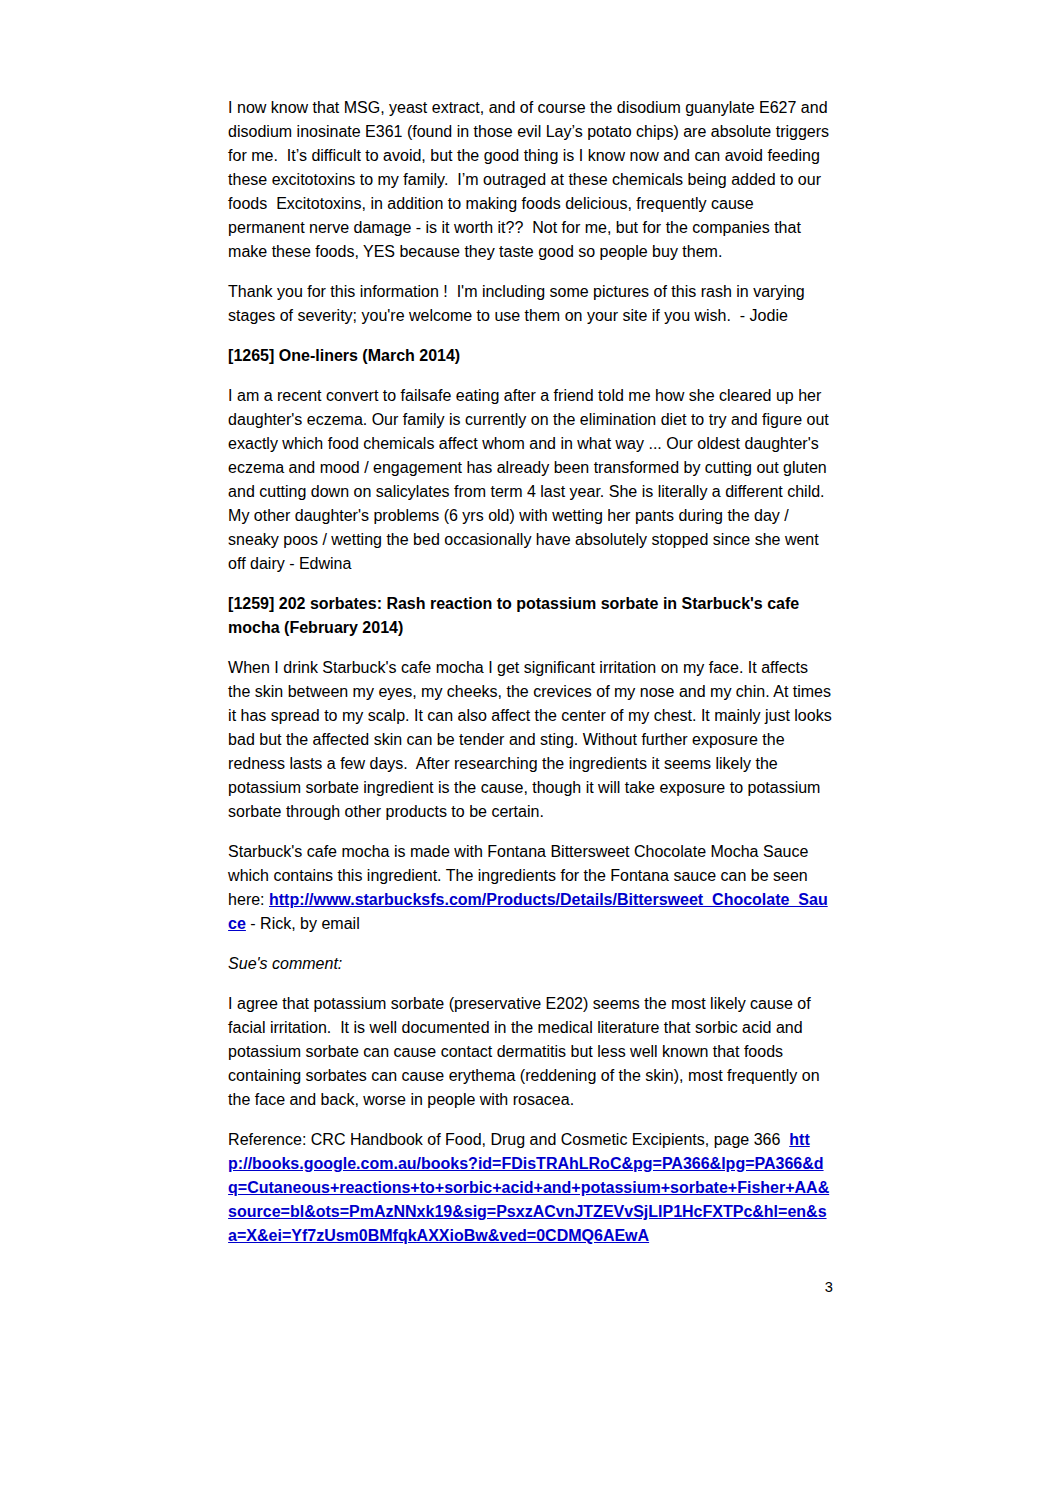I now know that MSG, yeast extract, and of course the disodium guanylate E627 and disodium inosinate E361 (found in those evil Lay’s potato chips) are absolute triggers for me. It’s difficult to avoid, but the good thing is I know now and can avoid feeding these excitotoxins to my family. I’m outraged at these chemicals being added to our foods Excitotoxins, in addition to making foods delicious, frequently cause permanent nerve damage - is it worth it?? Not for me, but for the companies that make these foods, YES because they taste good so people buy them.
Thank you for this information ! I'm including some pictures of this rash in varying stages of severity; you're welcome to use them on your site if you wish. - Jodie
[1265] One-liners (March 2014)
I am a recent convert to failsafe eating after a friend told me how she cleared up her daughter's eczema. Our family is currently on the elimination diet to try and figure out exactly which food chemicals affect whom and in what way ... Our oldest daughter's eczema and mood / engagement has already been transformed by cutting out gluten and cutting down on salicylates from term 4 last year. She is literally a different child. My other daughter's problems (6 yrs old) with wetting her pants during the day / sneaky poos / wetting the bed occasionally have absolutely stopped since she went off dairy - Edwina
[1259] 202 sorbates: Rash reaction to potassium sorbate in Starbuck's cafe mocha (February 2014)
When I drink Starbuck's cafe mocha I get significant irritation on my face. It affects the skin between my eyes, my cheeks, the crevices of my nose and my chin. At times it has spread to my scalp. It can also affect the center of my chest. It mainly just looks bad but the affected skin can be tender and sting. Without further exposure the redness lasts a few days. After researching the ingredients it seems likely the potassium sorbate ingredient is the cause, though it will take exposure to potassium sorbate through other products to be certain.
Starbuck's cafe mocha is made with Fontana Bittersweet Chocolate Mocha Sauce which contains this ingredient. The ingredients for the Fontana sauce can be seen here: http://www.starbucksfs.com/Products/Details/Bittersweet_Chocolate_Sauce - Rick, by email
Sue's comment:
I agree that potassium sorbate (preservative E202) seems the most likely cause of facial irritation. It is well documented in the medical literature that sorbic acid and potassium sorbate can cause contact dermatitis but less well known that foods containing sorbates can cause erythema (reddening of the skin), most frequently on the face and back, worse in people with rosacea.
Reference: CRC Handbook of Food, Drug and Cosmetic Excipients, page 366 http://books.google.com.au/books?id=FDisTRAhLRoC&pg=PA366&lpg=PA366&dq=Cutaneous+reactions+to+sorbic+acid+and+potassium+sorbate+Fisher+AA&source=bl&ots=PmAzNNxk19&sig=PsxzACvnJTZEVvSjLIP1HcFXTPc&hl=en&sa=X&ei=Yf7zUsm0BMfqkAXXioBw&ved=0CDMQ6AEwA
3